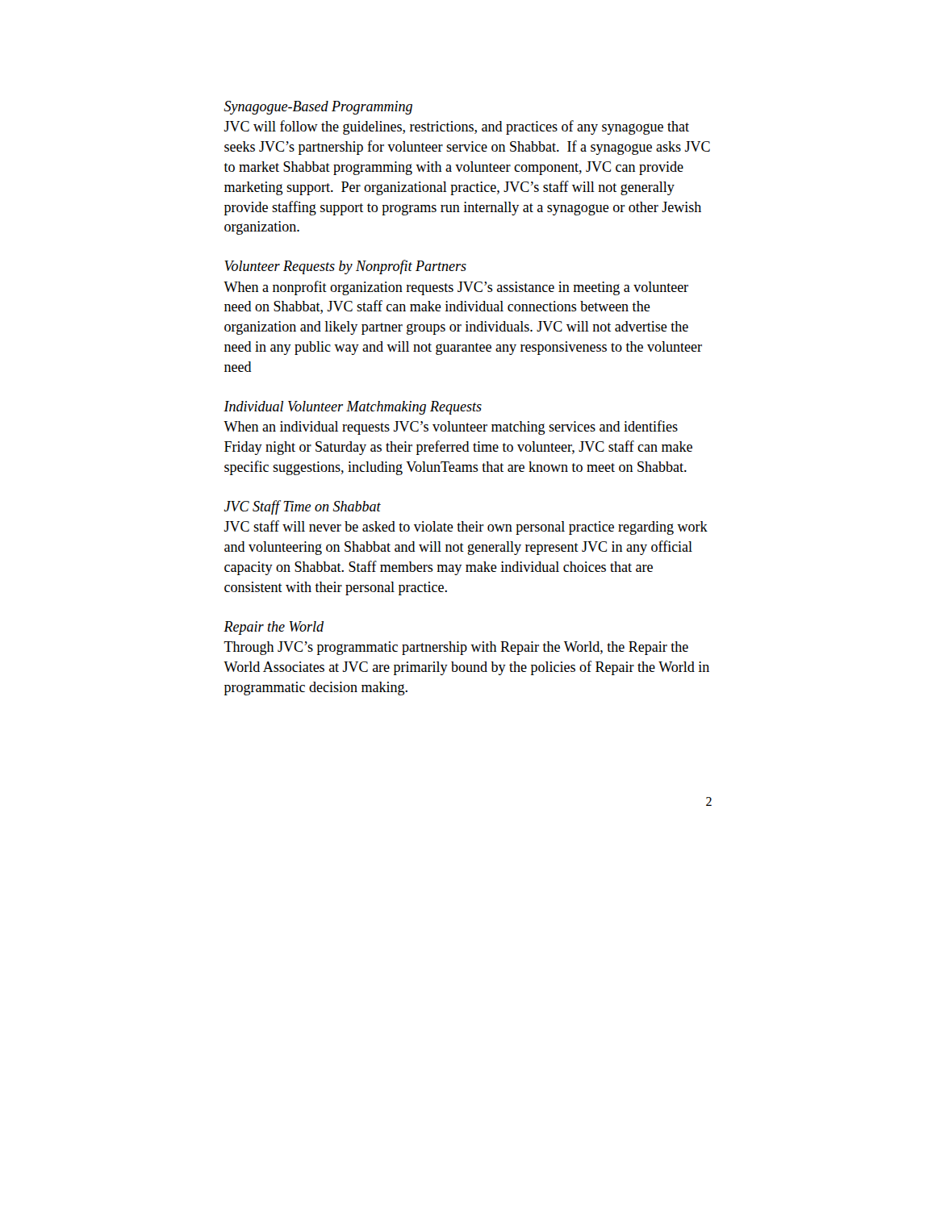Synagogue-Based Programming
JVC will follow the guidelines, restrictions, and practices of any synagogue that seeks JVC’s partnership for volunteer service on Shabbat. If a synagogue asks JVC to market Shabbat programming with a volunteer component, JVC can provide marketing support. Per organizational practice, JVC’s staff will not generally provide staffing support to programs run internally at a synagogue or other Jewish organization.
Volunteer Requests by Nonprofit Partners
When a nonprofit organization requests JVC’s assistance in meeting a volunteer need on Shabbat, JVC staff can make individual connections between the organization and likely partner groups or individuals. JVC will not advertise the need in any public way and will not guarantee any responsiveness to the volunteer need
Individual Volunteer Matchmaking Requests
When an individual requests JVC’s volunteer matching services and identifies Friday night or Saturday as their preferred time to volunteer, JVC staff can make specific suggestions, including VolunTeams that are known to meet on Shabbat.
JVC Staff Time on Shabbat
JVC staff will never be asked to violate their own personal practice regarding work and volunteering on Shabbat and will not generally represent JVC in any official capacity on Shabbat. Staff members may make individual choices that are consistent with their personal practice.
Repair the World
Through JVC’s programmatic partnership with Repair the World, the Repair the World Associates at JVC are primarily bound by the policies of Repair the World in programmatic decision making.
2